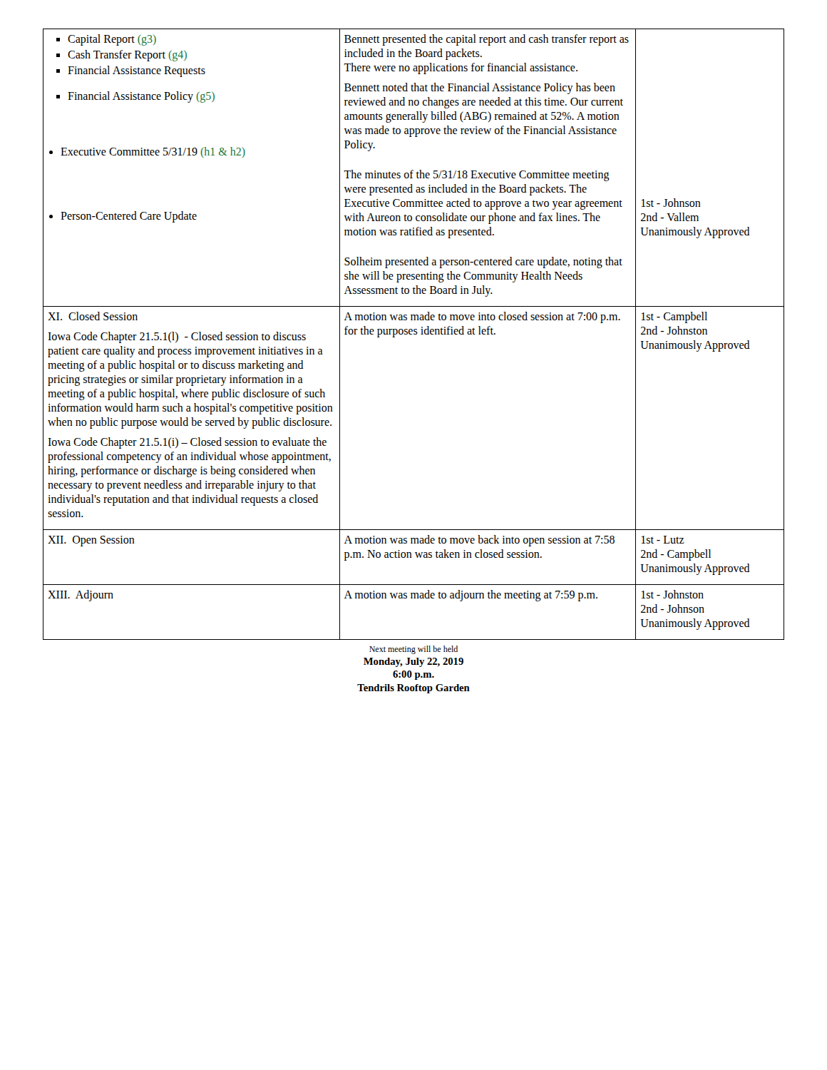| Capital Report (g3) Cash Transfer Report (g4) Financial Assistance Requests Financial Assistance Policy (g5) Executive Committee 5/31/19 (h1 & h2) Person-Centered Care Update | Bennett presented the capital report and cash transfer report as included in the Board packets. There were no applications for financial assistance. Bennett noted that the Financial Assistance Policy has been reviewed and no changes are needed at this time. Our current amounts generally billed (ABG) remained at 52%. A motion was made to approve the review of the Financial Assistance Policy. The minutes of the 5/31/18 Executive Committee meeting were presented as included in the Board packets. The Executive Committee acted to approve a two year agreement with Aureon to consolidate our phone and fax lines. The motion was ratified as presented. Solheim presented a person-centered care update, noting that she will be presenting the Community Health Needs Assessment to the Board in July. | 1st - Johnson 2nd - Vallem Unanimously Approved |
| XI. Closed Session Iowa Code Chapter 21.5.1(l) - Closed session to discuss patient care quality and process improvement initiatives in a meeting of a public hospital or to discuss marketing and pricing strategies or similar proprietary information in a meeting of a public hospital, where public disclosure of such information would harm such a hospital's competitive position when no public purpose would be served by public disclosure. Iowa Code Chapter 21.5.1(i) – Closed session to evaluate the professional competency of an individual whose appointment, hiring, performance or discharge is being considered when necessary to prevent needless and irreparable injury to that individual's reputation and that individual requests a closed session. | A motion was made to move into closed session at 7:00 p.m. for the purposes identified at left. | 1st - Campbell 2nd - Johnston Unanimously Approved |
| XII. Open Session | A motion was made to move back into open session at 7:58 p.m. No action was taken in closed session. | 1st - Lutz 2nd - Campbell Unanimously Approved |
| XIII. Adjourn | A motion was made to adjourn the meeting at 7:59 p.m. | 1st - Johnston 2nd - Johnson Unanimously Approved |
Next meeting will be held
Monday, July 22, 2019
6:00 p.m.
Tendrils Rooftop Garden